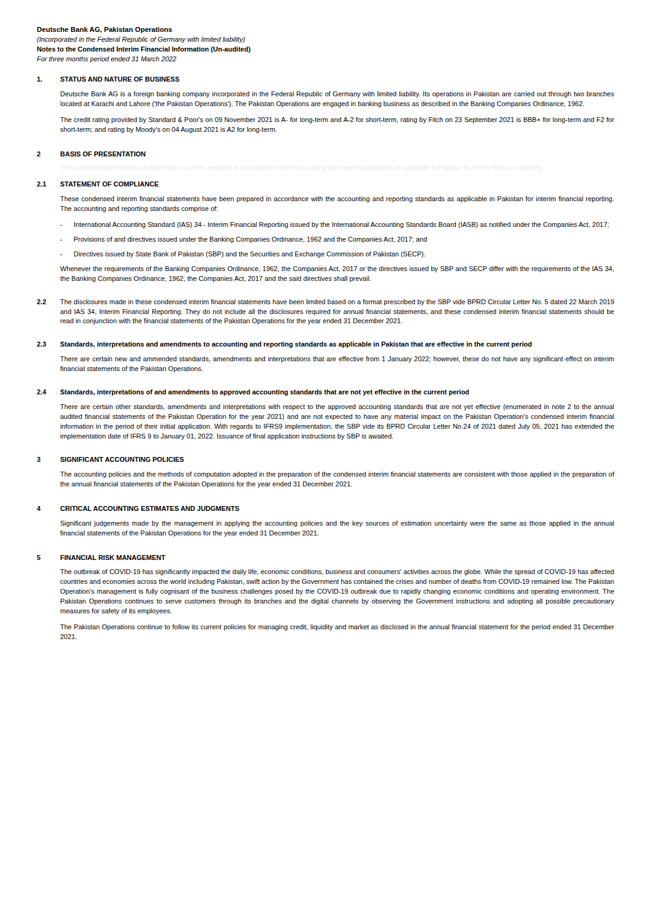Deutsche Bank AG, Pakistan Operations
(Incorporated in the Federal Republic of Germany with limited liability)
Notes to the Condensed Interim Financial Information (Un-audited)
For three months period ended 31 March 2022
1.
STATUS AND NATURE OF BUSINESS
Deutsche Bank AG is a foreign banking company incorporated in the Federal Republic of Germany with limited liability. Its operations in Pakistan are carried out through two branches located at Karachi and Lahore ('the Pakistan Operations'). The Pakistan Operations are engaged in banking business as described in the Banking Companies Ordinance, 1962.
The credit rating provided by Standard & Poor's on 09 November 2021 is A- for long-term and A-2 for short-term, rating by Fitch on 23 September 2021 is BBB+ for long-term and F2 for short-term; and rating by Moody's on 04 August 2021 is A2 for long-term.
2
BASIS OF PRESENTATION
The condensed interim financial information has been prepared in accordance with the accounting and reporting standards as applicable in Pakistan for interim financial reporting.
2.1
STATEMENT OF COMPLIANCE
These condensed interim financial statements have been prepared in accordance with the accounting and reporting standards as applicable in Pakistan for interim financial reporting. The accounting and reporting standards comprise of:
-
International Accounting Standard (IAS) 34 - Interim Financial Reporting issued by the International Accounting Standards Board (IASB) as notified under the Companies Act, 2017;
-
Provisions of and directives issued under the Banking Companies Ordinance, 1962 and the Companies Act, 2017; and
-
Directives issued by State Bank of Pakistan (SBP) and the Securities and Exchange Commission of Pakistan (SECP).
Whenever the requirements of the Banking Companies Ordinance, 1962, the Companies Act, 2017 or the directives issued by SBP and SECP differ with the requirements of the IAS 34, the Banking Companies Ordinance, 1962, the Companies Act, 2017 and the said directives shall prevail.
2.2
The disclosures made in these condensed interim financial statements have been limited based on a format prescribed by the SBP vide BPRD Circular Letter No. 5 dated 22 March 2019 and IAS 34, Interim Financial Reporting. They do not include all the disclosures required for annual financial statements, and these condensed interim financial statements should be read in conjunction with the financial statements of the Pakistan Operations for the year ended 31 December 2021.
2.3
Standards, interpretations and amendments to accounting and reporting standards as applicable in Pakistan that are effective in the current period
There are certain new and ammended standards, amendments and interpretations that are effective from 1 January 2022; however, these do not have any significant effect on interim financial statements of the Pakistan Operations.
2.4
Standards, interpretations of and amendments to approved accounting standards that are not yet effective in the current period
There are certain other standards, amendments and interpretations with respect to the approved accounting standards that are not yet effective (enumerated in note 2 to the annual audited financial statements of the Pakistan Operation for the year 2021) and are not expected to have any material impact on the Pakistan Operation's condensed interim financial information in the period of their initial application. With regards to IFRS9 implementation, the SBP vide its BPRD Circular Letter No.24 of 2021 dated July 05, 2021 has extended the implementation date of IFRS 9 to January 01, 2022. Issuance of final application instructions by SBP is awaited.
3
SIGNIFICANT ACCOUNTING POLICIES
The accounting policies and the methods of computation adopted in the preparation of the condensed interim financial statements are consistent with those applied in the preparation of the annual financial statements of the Pakistan Operations for the year ended 31 December 2021.
4
CRITICAL ACCOUNTING ESTIMATES AND JUDGMENTS
Significant judgements made by the management in applying the accounting policies and the key sources of estimation uncertainty were the same as those applied in the annual financial statements of the Pakistan Operations for the year ended 31 December 2021.
5
FINANCIAL RISK MANAGEMENT
The outbreak of COVID-19 has significantly impacted the daily life, economic conditions, business and consumers' activities across the globe. While the spread of COVID-19 has affected countries and economies across the world including Pakistan, swift action by the Government has contained the crises and number of deaths from COVID-19 remained low. The Pakistan Operation's management is fully cognisant of the business challenges posed by the COVID-19 outbreak due to rapidly changing economic conditions and operating environment. The Pakistan Operations continues to serve customers through its branches and the digital channels by observing the Government instructions and adopting all possible precautionary measures for safety of its employees.
The Pakistan Operations continue to follow its current policies for managing credit, liquidity and market as disclosed in the annual financial statement for the period ended 31 December 2021.